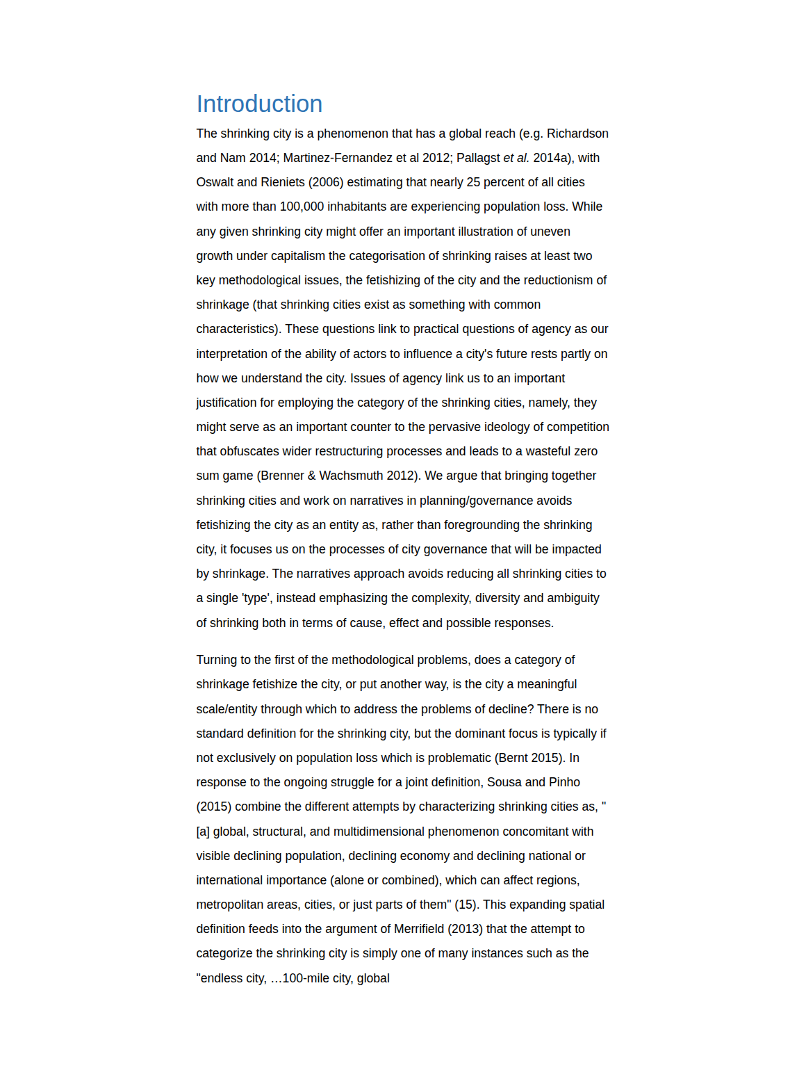Introduction
The shrinking city is a phenomenon that has a global reach (e.g. Richardson and Nam 2014; Martinez-Fernandez et al 2012; Pallagst et al. 2014a), with Oswalt and Rieniets (2006) estimating that nearly 25 percent of all cities with more than 100,000 inhabitants are experiencing population loss. While any given shrinking city might offer an important illustration of uneven growth under capitalism the categorisation of shrinking raises at least two key methodological issues, the fetishizing of the city and the reductionism of shrinkage (that shrinking cities exist as something with common characteristics). These questions link to practical questions of agency as our interpretation of the ability of actors to influence a city's future rests partly on how we understand the city. Issues of agency link us to an important justification for employing the category of the shrinking cities, namely, they might serve as an important counter to the pervasive ideology of competition that obfuscates wider restructuring processes and leads to a wasteful zero sum game (Brenner & Wachsmuth 2012). We argue that bringing together shrinking cities and work on narratives in planning/governance avoids fetishizing the city as an entity as, rather than foregrounding the shrinking city, it focuses us on the processes of city governance that will be impacted by shrinkage. The narratives approach avoids reducing all shrinking cities to a single 'type', instead emphasizing the complexity, diversity and ambiguity of shrinking both in terms of cause, effect and possible responses.
Turning to the first of the methodological problems, does a category of shrinkage fetishize the city, or put another way, is the city a meaningful scale/entity through which to address the problems of decline? There is no standard definition for the shrinking city, but the dominant focus is typically if not exclusively on population loss which is problematic (Bernt 2015). In response to the ongoing struggle for a joint definition, Sousa and Pinho (2015) combine the different attempts by characterizing shrinking cities as, "[a] global, structural, and multidimensional phenomenon concomitant with visible declining population, declining economy and declining national or international importance (alone or combined), which can affect regions, metropolitan areas, cities, or just parts of them" (15). This expanding spatial definition feeds into the argument of Merrifield (2013) that the attempt to categorize the shrinking city is simply one of many instances such as the "endless city, …100-mile city, global